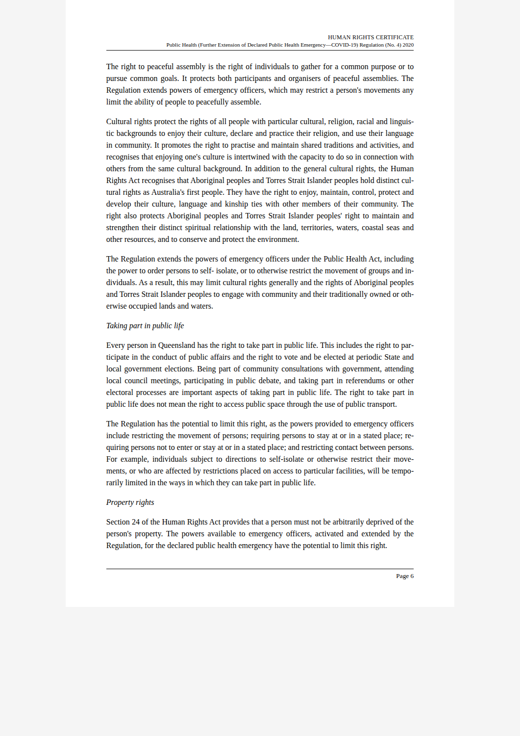HUMAN RIGHTS CERTIFICATE
Public Health (Further Extension of Declared Public Health Emergency—COVID-19) Regulation (No. 4) 2020
The right to peaceful assembly is the right of individuals to gather for a common purpose or to pursue common goals. It protects both participants and organisers of peaceful assemblies. The Regulation extends powers of emergency officers, which may restrict a person's movements any limit the ability of people to peacefully assemble.
Cultural rights protect the rights of all people with particular cultural, religion, racial and linguistic backgrounds to enjoy their culture, declare and practice their religion, and use their language in community. It promotes the right to practise and maintain shared traditions and activities, and recognises that enjoying one's culture is intertwined with the capacity to do so in connection with others from the same cultural background. In addition to the general cultural rights, the Human Rights Act recognises that Aboriginal peoples and Torres Strait Islander peoples hold distinct cultural rights as Australia's first people. They have the right to enjoy, maintain, control, protect and develop their culture, language and kinship ties with other members of their community. The right also protects Aboriginal peoples and Torres Strait Islander peoples' right to maintain and strengthen their distinct spiritual relationship with the land, territories, waters, coastal seas and other resources, and to conserve and protect the environment.
The Regulation extends the powers of emergency officers under the Public Health Act, including the power to order persons to self- isolate, or to otherwise restrict the movement of groups and individuals. As a result, this may limit cultural rights generally and the rights of Aboriginal peoples and Torres Strait Islander peoples to engage with community and their traditionally owned or otherwise occupied lands and waters.
Taking part in public life
Every person in Queensland has the right to take part in public life. This includes the right to participate in the conduct of public affairs and the right to vote and be elected at periodic State and local government elections. Being part of community consultations with government, attending local council meetings, participating in public debate, and taking part in referendums or other electoral processes are important aspects of taking part in public life. The right to take part in public life does not mean the right to access public space through the use of public transport.
The Regulation has the potential to limit this right, as the powers provided to emergency officers include restricting the movement of persons; requiring persons to stay at or in a stated place; requiring persons not to enter or stay at or in a stated place; and restricting contact between persons. For example, individuals subject to directions to self-isolate or otherwise restrict their movements, or who are affected by restrictions placed on access to particular facilities, will be temporarily limited in the ways in which they can take part in public life.
Property rights
Section 24 of the Human Rights Act provides that a person must not be arbitrarily deprived of the person's property. The powers available to emergency officers, activated and extended by the Regulation, for the declared public health emergency have the potential to limit this right.
Page 6